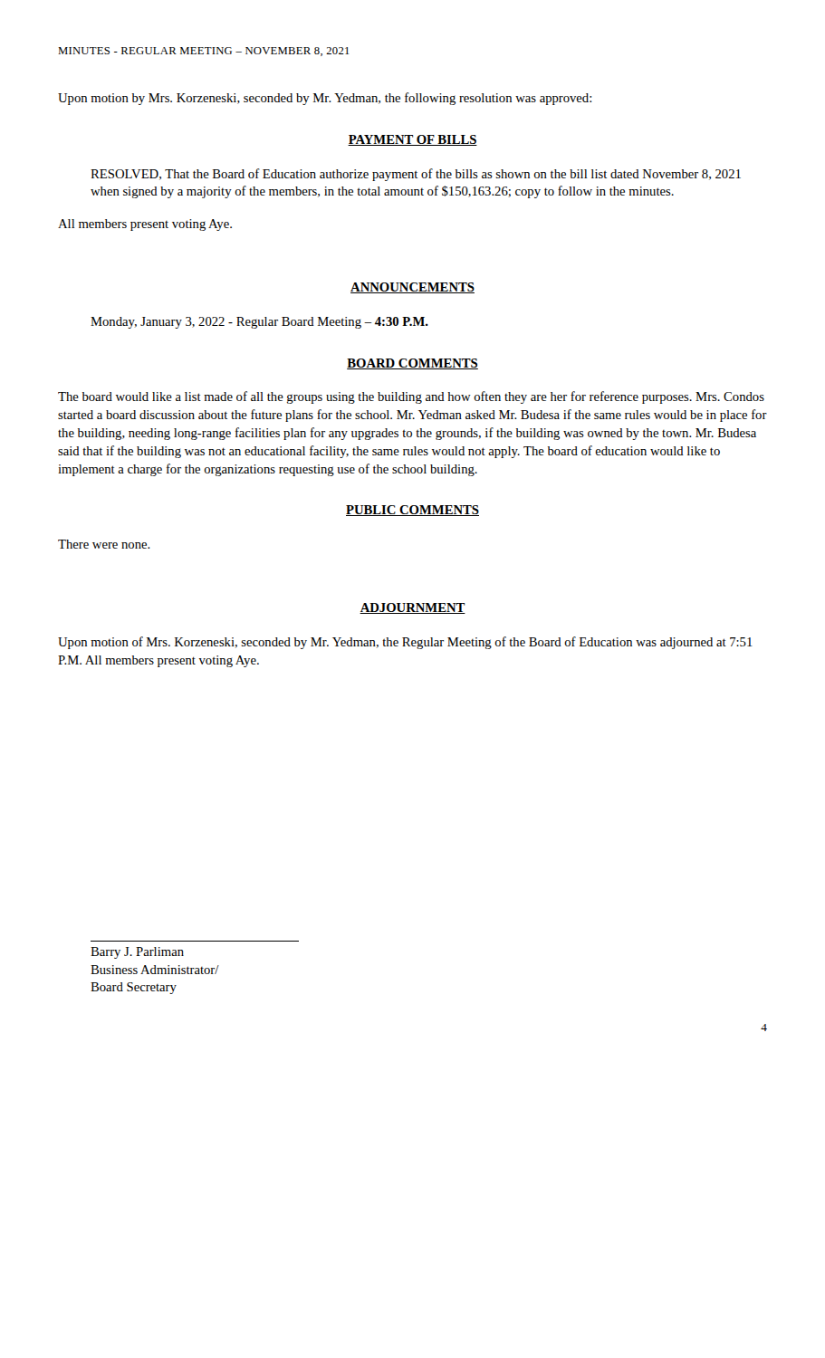MINUTES - REGULAR MEETING – NOVEMBER 8, 2021
Upon motion by Mrs. Korzeneski, seconded by Mr. Yedman, the following resolution was approved:
PAYMENT OF BILLS
RESOLVED, That the Board of Education authorize payment of the bills as shown on the bill list dated November 8, 2021 when signed by a majority of the members, in the total amount of $150,163.26; copy to follow in the minutes.
All members present voting Aye.
ANNOUNCEMENTS
Monday, January 3, 2022 - Regular Board Meeting – 4:30 P.M.
BOARD COMMENTS
The board would like a list made of all the groups using the building and how often they are her for reference purposes. Mrs. Condos started a board discussion about the future plans for the school. Mr. Yedman asked Mr. Budesa if the same rules would be in place for the building, needing long-range facilities plan for any upgrades to the grounds, if the building was owned by the town. Mr. Budesa said that if the building was not an educational facility, the same rules would not apply. The board of education would like to implement a charge for the organizations requesting use of the school building.
PUBLIC COMMENTS
There were none.
ADJOURNMENT
Upon motion of Mrs. Korzeneski, seconded by Mr. Yedman, the Regular Meeting of the Board of Education was adjourned at 7:51 P.M. All members present voting Aye.
Barry J. Parliman
Business Administrator/
Board Secretary
4